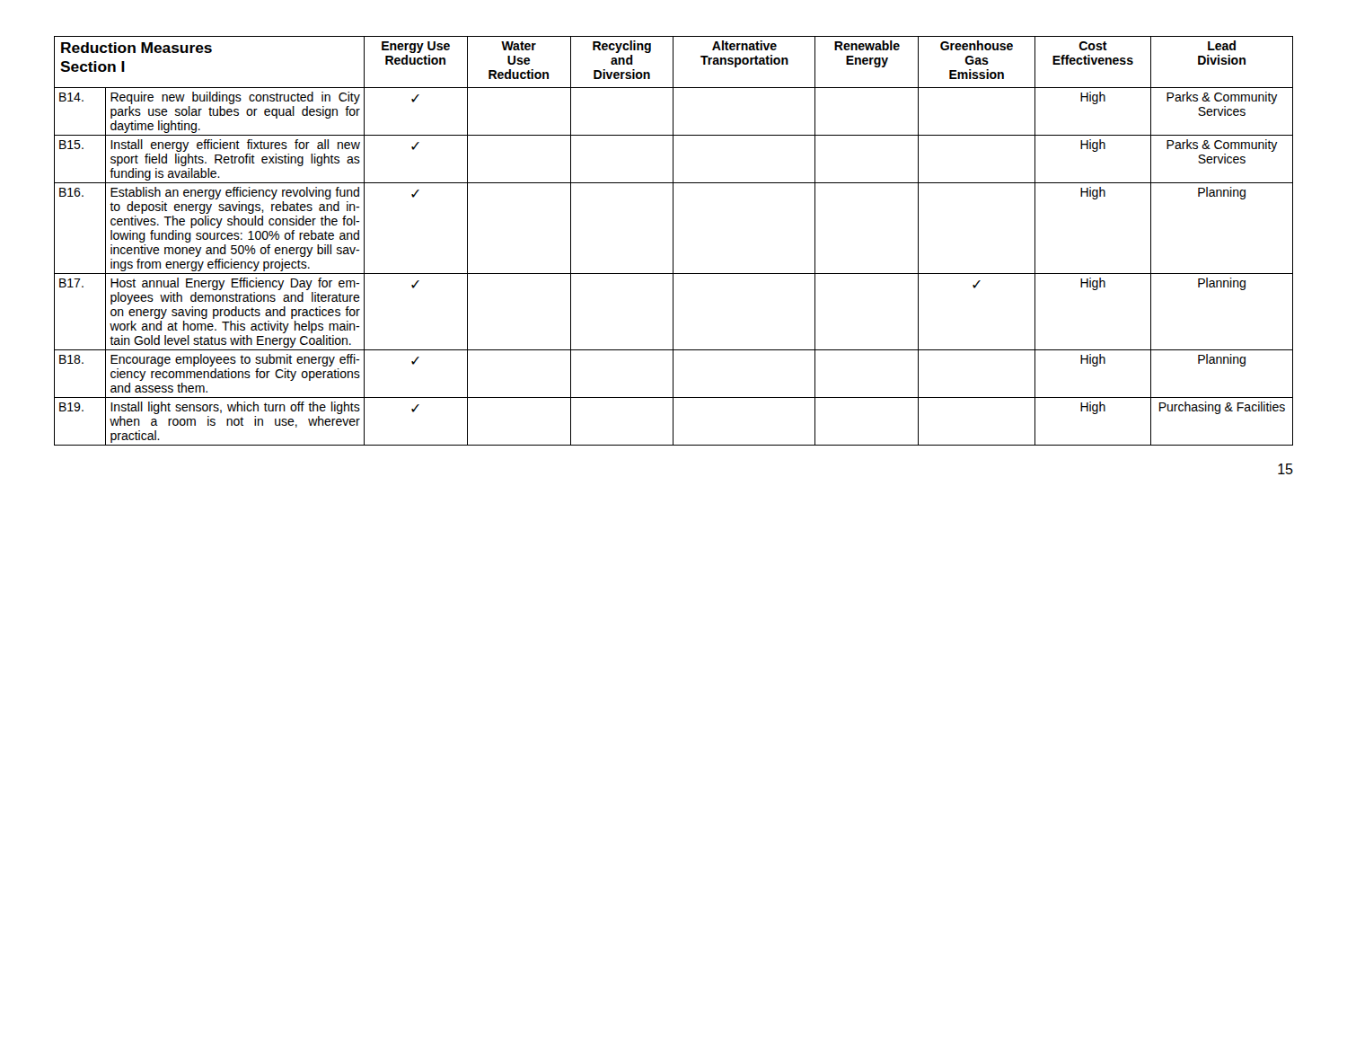| Reduction Measures Section I | Energy Use Reduction | Water Use Reduction | Recycling and Diversion | Alternative Transportation | Renewable Energy | Greenhouse Gas Emission | Cost Effectiveness | Lead Division |
| --- | --- | --- | --- | --- | --- | --- | --- | --- |
| B14. | Require new buildings constructed in City parks use solar tubes or equal design for daytime lighting. | | | | | | | High | Parks & Community Services |
| B15. | Install energy efficient fixtures for all new sport field lights. Retrofit existing lights as funding is available. | | | | | | | High | Parks & Community Services |
| B16. | Establish an energy efficiency revolving fund to deposit energy savings, rebates and incentives. The policy should consider the following funding sources: 100% of rebate and incentive money and 50% of energy bill savings from energy efficiency projects. | | | | | | | High | Planning |
| B17. | Host annual Energy Efficiency Day for employees with demonstrations and literature on energy saving products and practices for work and at home. This activity helps maintain Gold level status with Energy Coalition. | | | | | | | High | Planning |
| B18. | Encourage employees to submit energy efficiency recommendations for City operations and assess them. | | | | | | | High | Planning |
| B19. | Install light sensors, which turn off the lights when a room is not in use, wherever practical. | | | | | | | High | Purchasing & Facilities |
15